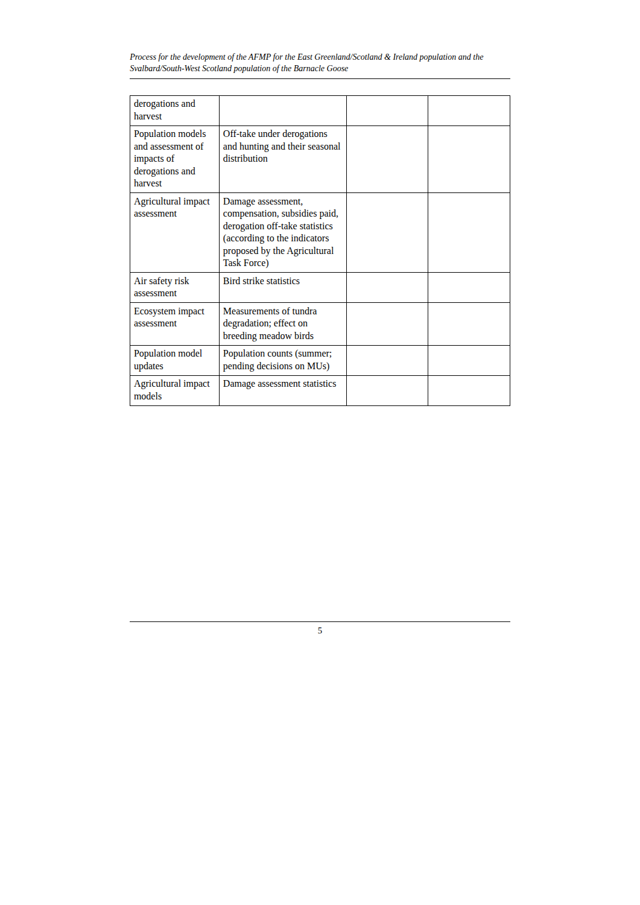Process for the development of the AFMP for the East Greenland/Scotland & Ireland population and the Svalbard/South-West Scotland population of the Barnacle Goose
| derogations and harvest | | | |
| Population models and assessment of impacts of derogations and harvest | Off-take under derogations and hunting and their seasonal distribution | | |
| Agricultural impact assessment | Damage assessment, compensation, subsidies paid, derogation off-take statistics (according to the indicators proposed by the Agricultural Task Force) | | |
| Air safety risk assessment | Bird strike statistics | | |
| Ecosystem impact assessment | Measurements of tundra degradation; effect on breeding meadow birds | | |
| Population model updates | Population counts (summer; pending decisions on MUs) | | |
| Agricultural impact models | Damage assessment statistics | | |
5